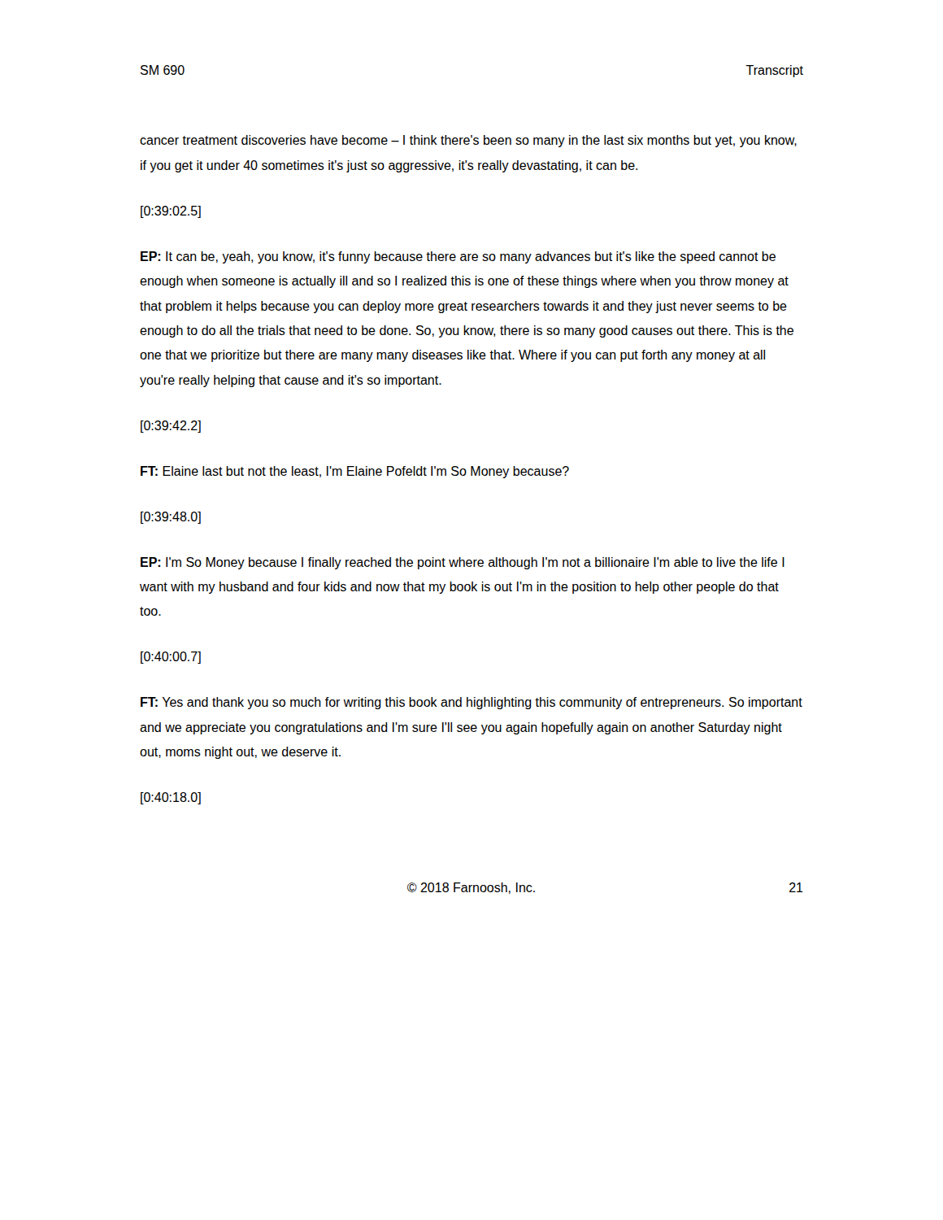SM 690 Transcript
cancer treatment discoveries have become – I think there's been so many in the last six months but yet, you know, if you get it under 40 sometimes it's just so aggressive, it's really devastating, it can be.
[0:39:02.5]
EP: It can be, yeah, you know, it's funny because there are so many advances but it's like the speed cannot be enough when someone is actually ill and so I realized this is one of these things where when you throw money at that problem it helps because you can deploy more great researchers towards it and they just never seems to be enough to do all the trials that need to be done. So, you know, there is so many good causes out there. This is the one that we prioritize but there are many many diseases like that. Where if you can put forth any money at all you're really helping that cause and it's so important.
[0:39:42.2]
FT: Elaine last but not the least, I'm Elaine Pofeldt I'm So Money because?
[0:39:48.0]
EP: I'm So Money because I finally reached the point where although I'm not a billionaire I'm able to live the life I want with my husband and four kids and now that my book is out I'm in the position to help other people do that too.
[0:40:00.7]
FT: Yes and thank you so much for writing this book and highlighting this community of entrepreneurs. So important and we appreciate you congratulations and I'm sure I'll see you again hopefully again on another Saturday night out, moms night out, we deserve it.
[0:40:18.0]
© 2018 Farnoosh, Inc. 21